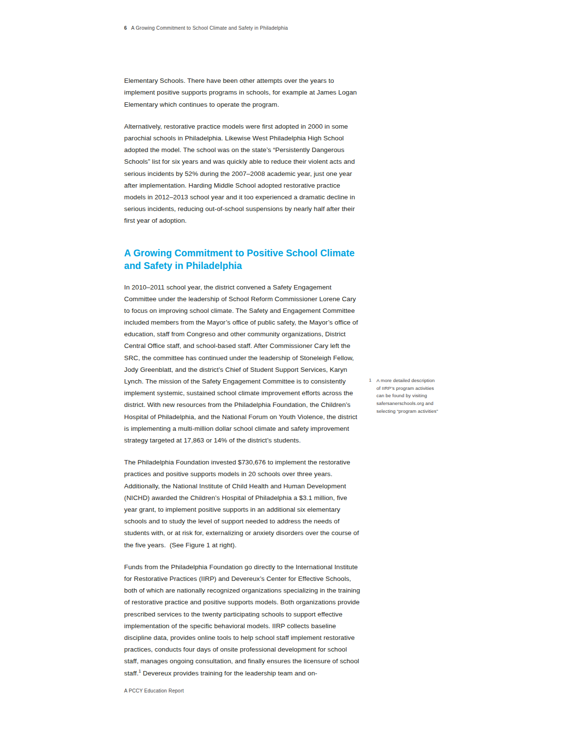6 A Growing Commitment to School Climate and Safety in Philadelphia
Elementary Schools. There have been other attempts over the years to implement positive supports programs in schools, for example at James Logan Elementary which continues to operate the program.
Alternatively, restorative practice models were first adopted in 2000 in some parochial schools in Philadelphia. Likewise West Philadelphia High School adopted the model. The school was on the state’s “Persistently Dangerous Schools” list for six years and was quickly able to reduce their violent acts and serious incidents by 52% during the 2007–2008 academic year, just one year after implementation. Harding Middle School adopted restorative practice models in 2012–2013 school year and it too experienced a dramatic decline in serious incidents, reducing out-of-school suspensions by nearly half after their first year of adoption.
A Growing Commitment to Positive School Climate and Safety in Philadelphia
In 2010–2011 school year, the district convened a Safety Engagement Committee under the leadership of School Reform Commissioner Lorene Cary to focus on improving school climate. The Safety and Engagement Committee included members from the Mayor’s office of public safety, the Mayor’s office of education, staff from Congreso and other community organizations, District Central Office staff, and school-based staff. After Commissioner Cary left the SRC, the committee has continued under the leadership of Stoneleigh Fellow, Jody Greenblatt, and the district’s Chief of Student Support Services, Karyn Lynch. The mission of the Safety Engagement Committee is to consistently implement systemic, sustained school climate improvement efforts across the district. With new resources from the Philadelphia Foundation, the Children’s Hospital of Philadelphia, and the National Forum on Youth Violence, the district is implementing a multi-million dollar school climate and safety improvement strategy targeted at 17,863 or 14% of the district’s students.
The Philadelphia Foundation invested $730,676 to implement the restorative practices and positive supports models in 20 schools over three years. Additionally, the National Institute of Child Health and Human Development (NICHD) awarded the Children’s Hospital of Philadelphia a $3.1 million, five year grant, to implement positive supports in an additional six elementary schools and to study the level of support needed to address the needs of students with, or at risk for, externalizing or anxiety disorders over the course of the five years. (See Figure 1 at right).
Funds from the Philadelphia Foundation go directly to the International Institute for Restorative Practices (IIRP) and Devereux’s Center for Effective Schools, both of which are nationally recognized organizations specializing in the training of restorative practice and positive supports models. Both organizations provide prescribed services to the twenty participating schools to support effective implementation of the specific behavioral models. IIRP collects baseline discipline data, provides online tools to help school staff implement restorative practices, conducts four days of onsite professional development for school staff, manages ongoing consultation, and finally ensures the licensure of school staff.1 Devereux provides training for the leadership team and on-
1 A more detailed description of IIRP’s program activities can be found by visiting safersanerschools.org and selecting “program activities”
A PCCY Education Report